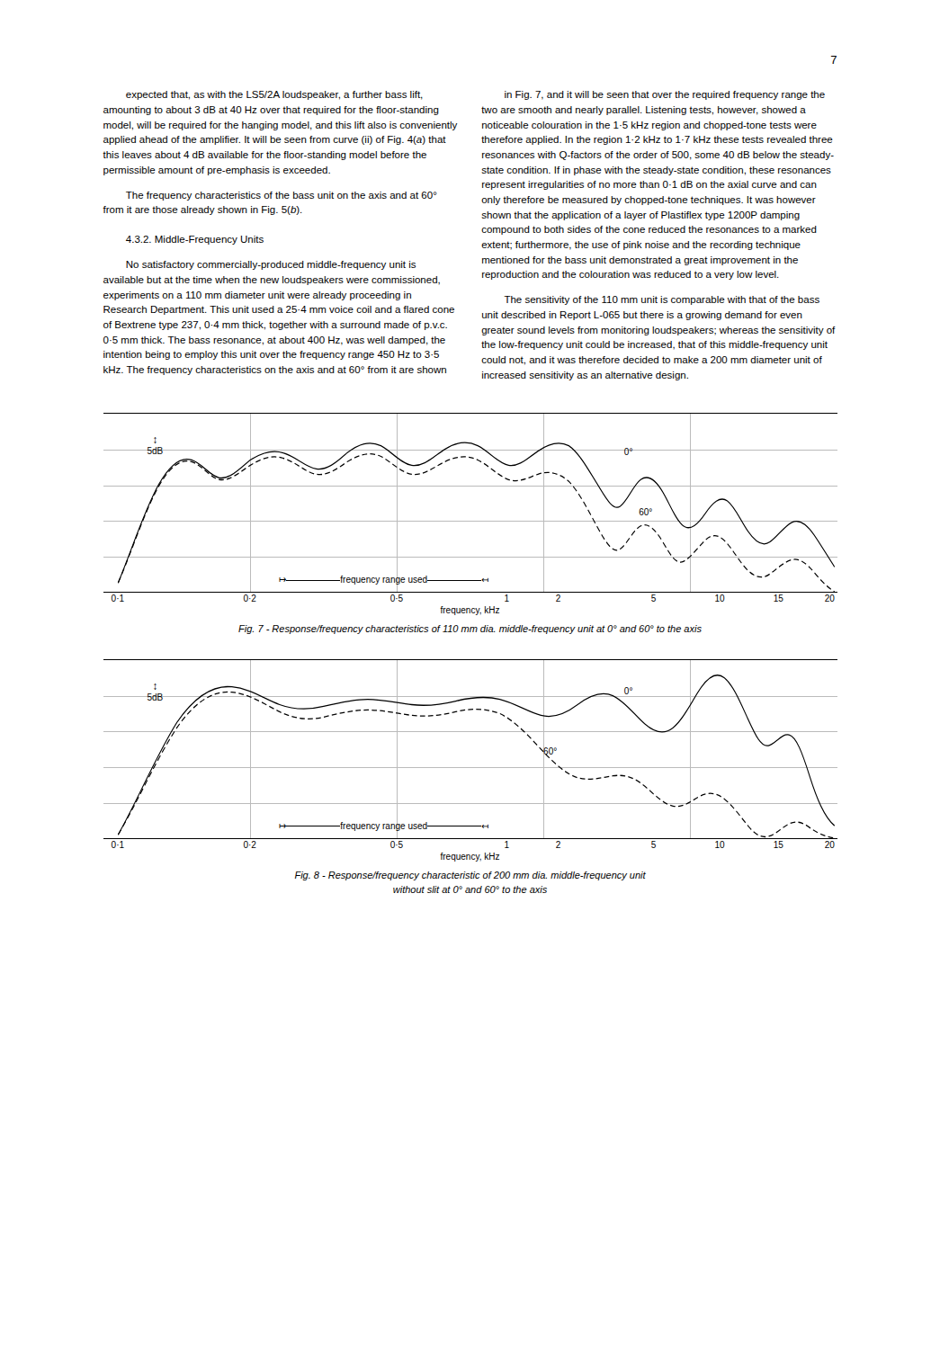7
expected that, as with the LS5/2A loudspeaker, a further bass lift, amounting to about 3 dB at 40 Hz over that required for the floor-standing model, will be required for the hanging model, and this lift also is conveniently applied ahead of the amplifier. It will be seen from curve (ii) of Fig. 4(a) that this leaves about 4 dB available for the floor-standing model before the permissible amount of pre-emphasis is exceeded.
The frequency characteristics of the bass unit on the axis and at 60° from it are those already shown in Fig. 5(b).
4.3.2. Middle-Frequency Units
No satisfactory commercially-produced middle-frequency unit is available but at the time when the new loudspeakers were commissioned, experiments on a 110 mm diameter unit were already proceeding in Research Department. This unit used a 25·4 mm voice coil and a flared cone of Bextrene type 237, 0·4 mm thick, together with a surround made of p.v.c. 0·5 mm thick. The bass resonance, at about 400 Hz, was well damped, the intention being to employ this unit over the frequency range 450 Hz to 3·5 kHz. The frequency characteristics on the axis and at 60° from it are shown
in Fig. 7, and it will be seen that over the required frequency range the two are smooth and nearly parallel. Listening tests, however, showed a noticeable colouration in the 1·5 kHz region and chopped-tone tests were therefore applied. In the region 1·2 kHz to 1·7 kHz these tests revealed three resonances with Q-factors of the order of 500, some 40 dB below the steady-state condition. If in phase with the steady-state condition, these resonances represent irregularities of no more than 0·1 dB on the axial curve and can only therefore be measured by chopped-tone techniques. It was however shown that the application of a layer of Plastiflex type 1200P damping compound to both sides of the cone reduced the resonances to a marked extent; furthermore, the use of pink noise and the recording technique mentioned for the bass unit demonstrated a great improvement in the reproduction and the colouration was reduced to a very low level.
The sensitivity of the 110 mm unit is comparable with that of the bass unit described in Report L-065 but there is a growing demand for even greater sound levels from monitoring loudspeakers; whereas the sensitivity of the low-frequency unit could be increased, that of this middle-frequency unit could not, and it was therefore decided to make a 200 mm diameter unit of increased sensitivity as an alternative design.
↕
5dB
0°
60°
↦ frequency range used ↤
0·1 0·2 0·5 1 2 5 10 15 20
frequency, kHz
Fig. 7 - Response/frequency characteristics of 110 mm dia. middle-frequency unit at 0° and 60° to the axis
↕
5dB
0°
60°
↦ frequency range used ↤
0·1 0·2 0·5 1 2 5 10 15 20
frequency, kHz
Fig. 8 - Response/frequency characteristic of 200 mm dia. middle-frequency unit
without slit at 0° and 60° to the axis